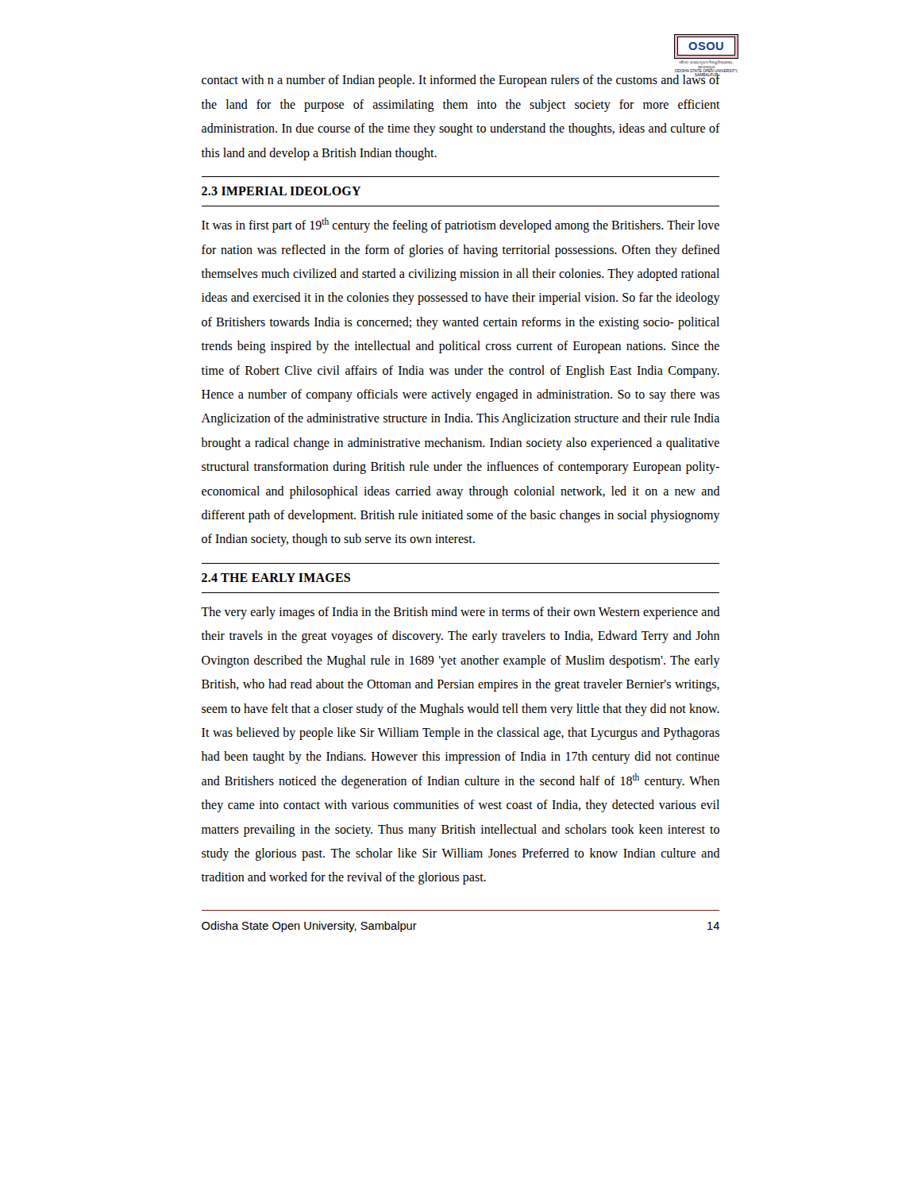OSOU
ଓଡ଼ିଶା ରାଜ୍ୟ ମୁକ୍ତ ବିଶ୍ୱବିଦ୍ୟାଳୟ, ସମ୍ବଲପୁର
ODISHA STATE OPEN UNIVERSITY, SAMBALPUR
contact with n a number of Indian people. It informed the European rulers of the customs and laws of the land for the purpose of assimilating them into the subject society for more efficient administration. In due course of the time they sought to understand the thoughts, ideas and culture of this land and develop a British Indian thought.
2.3 IMPERIAL IDEOLOGY
It was in first part of 19th century the feeling of patriotism developed among the Britishers. Their love for nation was reflected in the form of glories of having territorial possessions. Often they defined themselves much civilized and started a civilizing mission in all their colonies. They adopted rational ideas and exercised it in the colonies they possessed to have their imperial vision. So far the ideology of Britishers towards India is concerned; they wanted certain reforms in the existing socio- political trends being inspired by the intellectual and political cross current of European nations. Since the time of Robert Clive civil affairs of India was under the control of English East India Company. Hence a number of company officials were actively engaged in administration. So to say there was Anglicization of the administrative structure in India. This Anglicization structure and their rule India brought a radical change in administrative mechanism. Indian society also experienced a qualitative structural transformation during British rule under the influences of contemporary European polity-economical and philosophical ideas carried away through colonial network, led it on a new and different path of development. British rule initiated some of the basic changes in social physiognomy of Indian society, though to sub serve its own interest.
2.4 THE EARLY IMAGES
The very early images of India in the British mind were in terms of their own Western experience and their travels in the great voyages of discovery. The early travelers to India, Edward Terry and John Ovington described the Mughal rule in 1689 'yet another example of Muslim despotism'. The early British, who had read about the Ottoman and Persian empires in the great traveler Bernier's writings, seem to have felt that a closer study of the Mughals would tell them very little that they did not know. It was believed by people like Sir William Temple in the classical age, that Lycurgus and Pythagoras had been taught by the Indians. However this impression of India in 17th century did not continue and Britishers noticed the degeneration of Indian culture in the second half of 18th century. When they came into contact with various communities of west coast of India, they detected various evil matters prevailing in the society. Thus many British intellectual and scholars took keen interest to study the glorious past. The scholar like Sir William Jones Preferred to know Indian culture and tradition and worked for the revival of the glorious past.
Odisha State Open University, Sambalpur
14